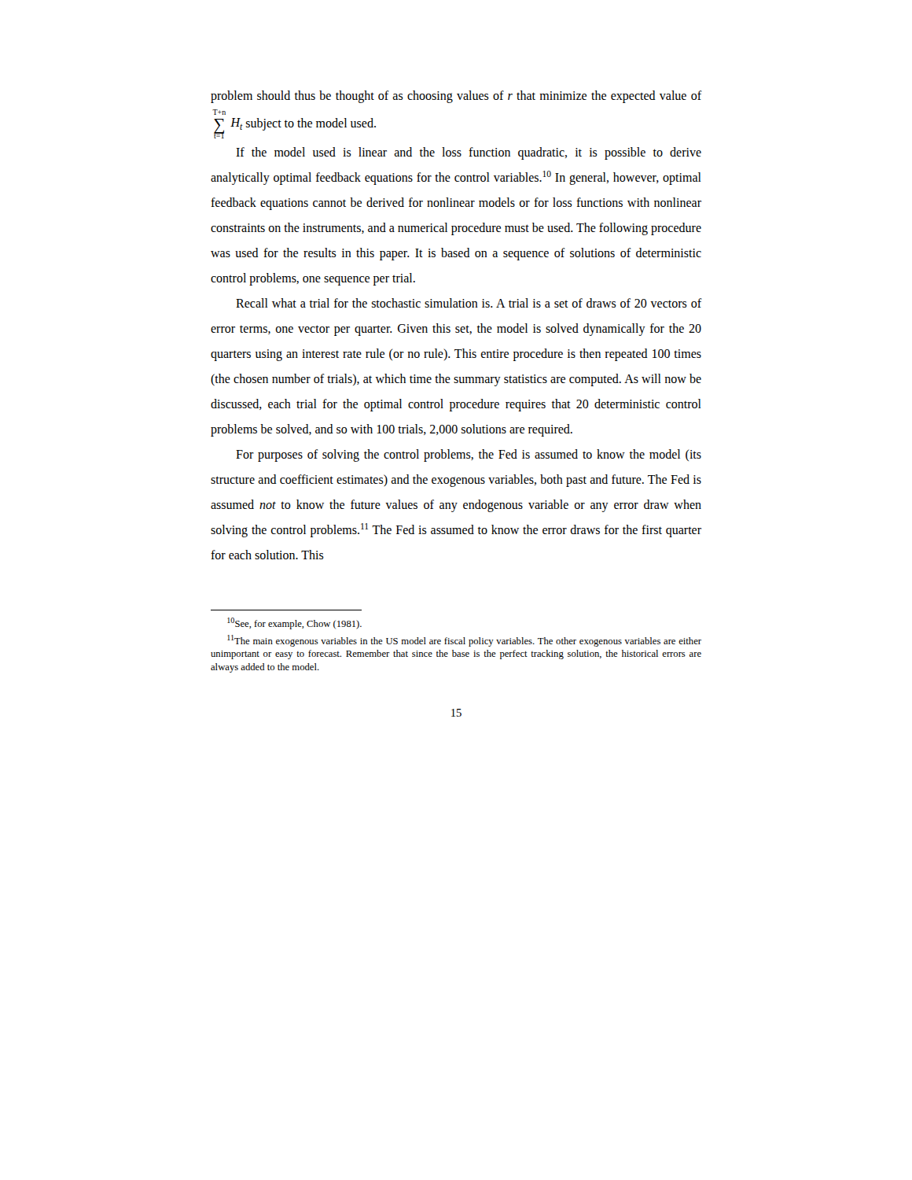problem should thus be thought of as choosing values of r that minimize the expected value of T+n∑t=1 Ht subject to the model used.
If the model used is linear and the loss function quadratic, it is possible to derive analytically optimal feedback equations for the control variables.10 In general, however, optimal feedback equations cannot be derived for nonlinear models or for loss functions with nonlinear constraints on the instruments, and a numerical procedure must be used. The following procedure was used for the results in this paper. It is based on a sequence of solutions of deterministic control problems, one sequence per trial.
Recall what a trial for the stochastic simulation is. A trial is a set of draws of 20 vectors of error terms, one vector per quarter. Given this set, the model is solved dynamically for the 20 quarters using an interest rate rule (or no rule). This entire procedure is then repeated 100 times (the chosen number of trials), at which time the summary statistics are computed. As will now be discussed, each trial for the optimal control procedure requires that 20 deterministic control problems be solved, and so with 100 trials, 2,000 solutions are required.
For purposes of solving the control problems, the Fed is assumed to know the model (its structure and coefficient estimates) and the exogenous variables, both past and future. The Fed is assumed not to know the future values of any endogenous variable or any error draw when solving the control problems.11 The Fed is assumed to know the error draws for the first quarter for each solution. This
10See, for example, Chow (1981).
11The main exogenous variables in the US model are fiscal policy variables. The other exogenous variables are either unimportant or easy to forecast. Remember that since the base is the perfect tracking solution, the historical errors are always added to the model.
15